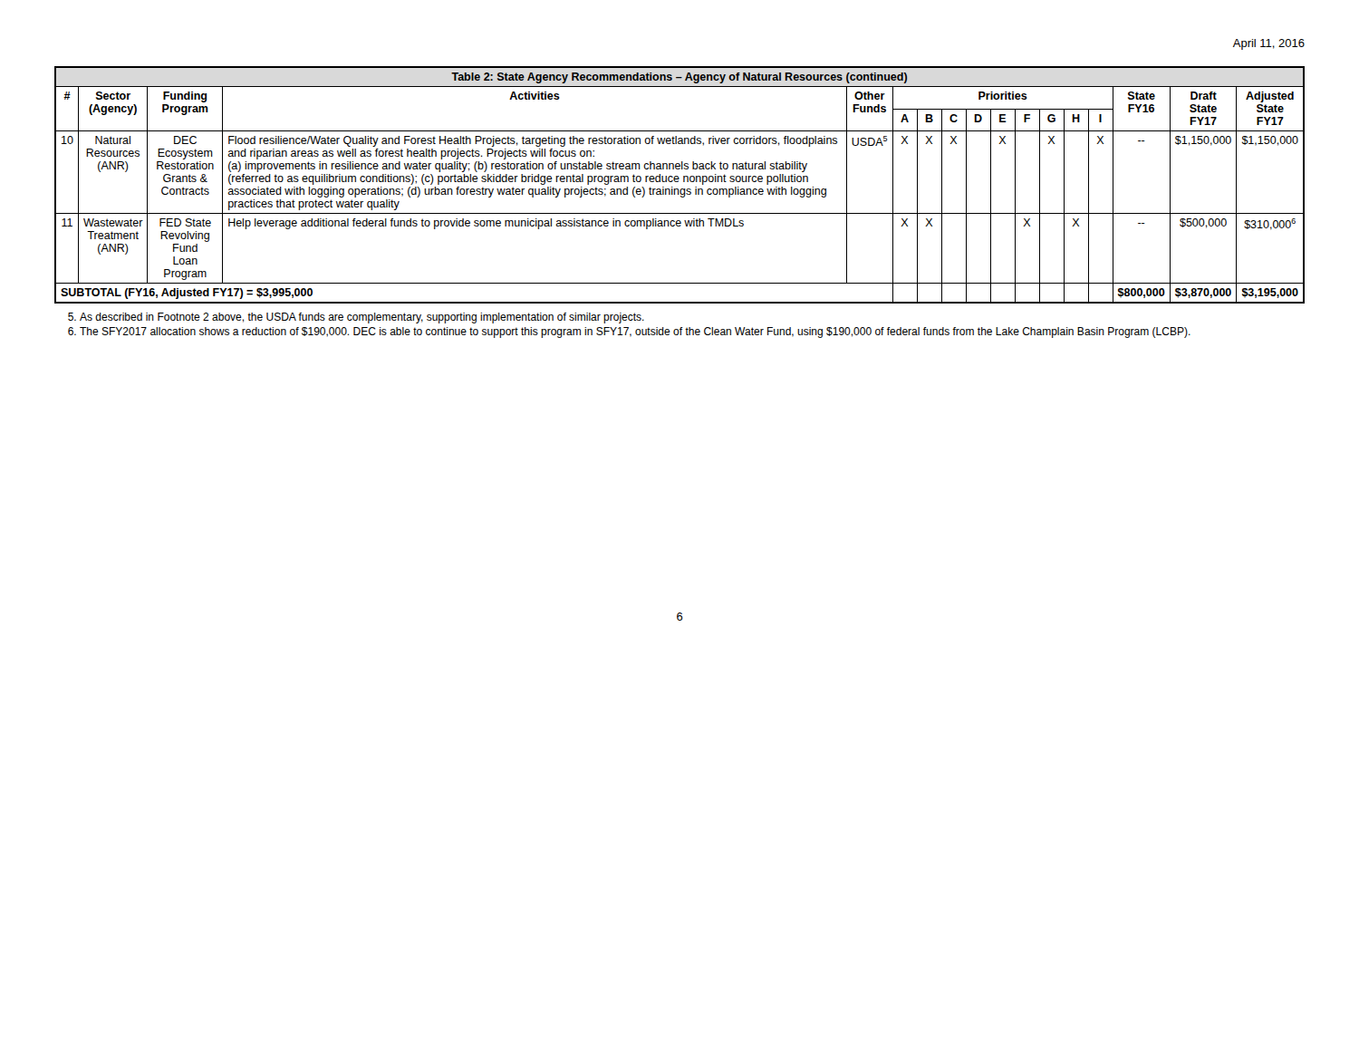April 11, 2016
| Table 2: State Agency Recommendations – Agency of Natural Resources (continued) |
| # | Sector (Agency) | Funding Program | Activities | Other Funds | Priorities | State FY16 | Draft State FY17 | Adjusted State FY17 |
| A | B | C | D | E | F | G | H | I |
| 10 | Natural Resources (ANR) | DEC Ecosystem Restoration Grants & Contracts | Flood resilience/Water Quality and Forest Health Projects, targeting the restoration of wetlands, river corridors, floodplains and riparian areas as well as forest health projects. Projects will focus on: (a) improvements in resilience and water quality; (b) restoration of unstable stream channels back to natural stability (referred to as equilibrium conditions); (c) portable skidder bridge rental program to reduce nonpoint source pollution associated with logging operations; (d) urban forestry water quality projects; and (e) trainings in compliance with logging practices that protect water quality | USDA 5 | X | X | X | | X | | X | | X | -- | $1,150,000 | $1,150,000 |
| 11 | Wastewater Treatment (ANR) | FED State Revolving Fund Loan Program | Help leverage additional federal funds to provide some municipal assistance in compliance with TMDLs | | X | X | | | | X | | X | | -- | $500,000 | $310,000 6 |
| SUBTOTAL (FY16, Adjusted FY17) = $3,995,000 | | | | | | | | | | $800,000 | $3,870,000 | $3,195,000 |
As described in Footnote 2 above, the USDA funds are complementary, supporting implementation of similar projects.
The SFY2017 allocation shows a reduction of $190,000. DEC is able to continue to support this program in SFY17, outside of the Clean Water Fund, using $190,000 of federal funds from the Lake Champlain Basin Program (LCBP).
6